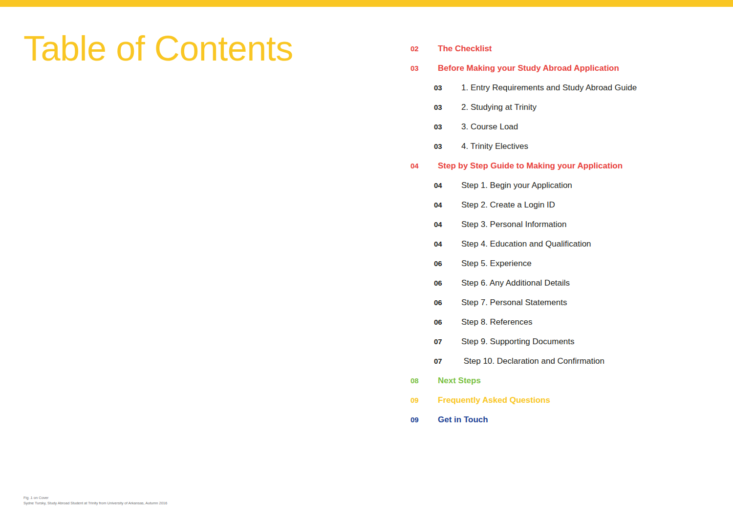Table of Contents
02 The Checklist
03 Before Making your Study Abroad Application
031. Entry Requirements and Study Abroad Guide
032. Studying at Trinity
033. Course Load
034. Trinity Electives
04 Step by Step Guide to Making your Application
04 Step 1. Begin your Application
04 Step 2. Create a Login ID
04 Step 3. Personal Information
04 Step 4. Education and Qualification
06 Step 5. Experience
06 Step 6. Any Additional Details
06 Step 7. Personal Statements
06 Step 8. References
07 Step 9. Supporting Documents
07 Step 10. Declaration and Confirmation
08 Next Steps
09 Frequently Asked Questions
09 Get in Touch
Fig .1 on Cover
Sydne Tursky, Study Abroad Student at Trinity from University of Arkansas, Autumn 2016